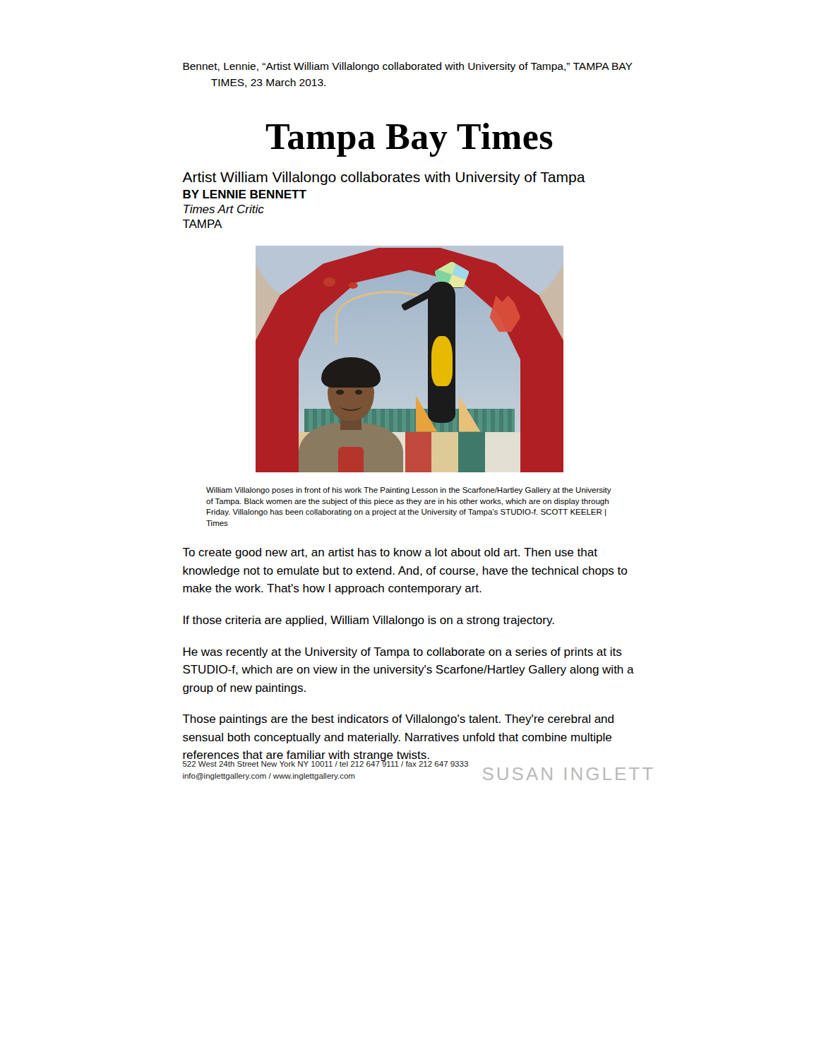Bennet, Lennie, “Artist William Villalongo collaborated with University of Tampa,” TAMPA BAY TIMES, 23 March 2013.
Tampa Bay Times
Artist William Villalongo collaborates with University of Tampa
BY LENNIE BENNETT
Times Art Critic
TAMPA
William Villalongo poses in front of his work The Painting Lesson in the Scarfone/Hartley Gallery at the University of Tampa. Black women are the subject of this piece as they are in his other works, which are on display through Friday. Villalongo has been collaborating on a project at the University of Tampa’s STUDIO-f. SCOTT KEELER | Times
To create good new art, an artist has to know a lot about old art. Then use that knowledge not to emulate but to extend. And, of course, have the technical chops to make the work. That's how I approach contemporary art.
If those criteria are applied, William Villalongo is on a strong trajectory.
He was recently at the University of Tampa to collaborate on a series of prints at its STUDIO-f, which are on view in the university's Scarfone/Hartley Gallery along with a group of new paintings.
Those paintings are the best indicators of Villalongo's talent. They're cerebral and sensual both conceptually and materially. Narratives unfold that combine multiple references that are familiar with strange twists.
522 West 24th Street New York NY 10011 / tel 212 647 9111 / fax 212 647 9333
info@inglettgallery.com / www.inglettgallery.com
SUSAN INGLETT